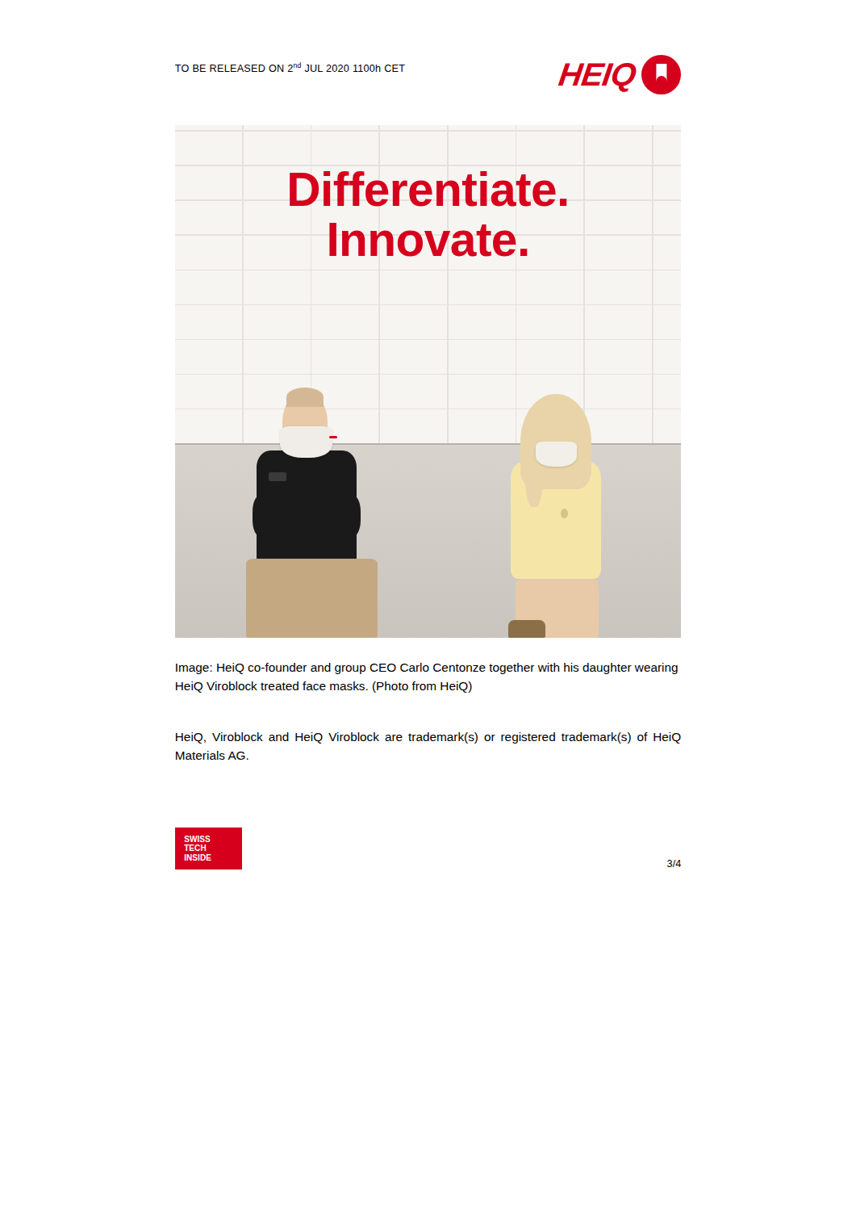TO BE RELEASED ON 2nd JUL 2020 1100h CET
HEIQ
Differentiate.
Innovate.
Image: HeiQ co-founder and group CEO Carlo Centonze together with his daughter wearing HeiQ Viroblock treated face masks. (Photo from HeiQ)
HeiQ, Viroblock and HeiQ Viroblock are trademark(s) or registered trademark(s) of HeiQ Materials AG.
SWISS
TECH
INSIDE
3/4